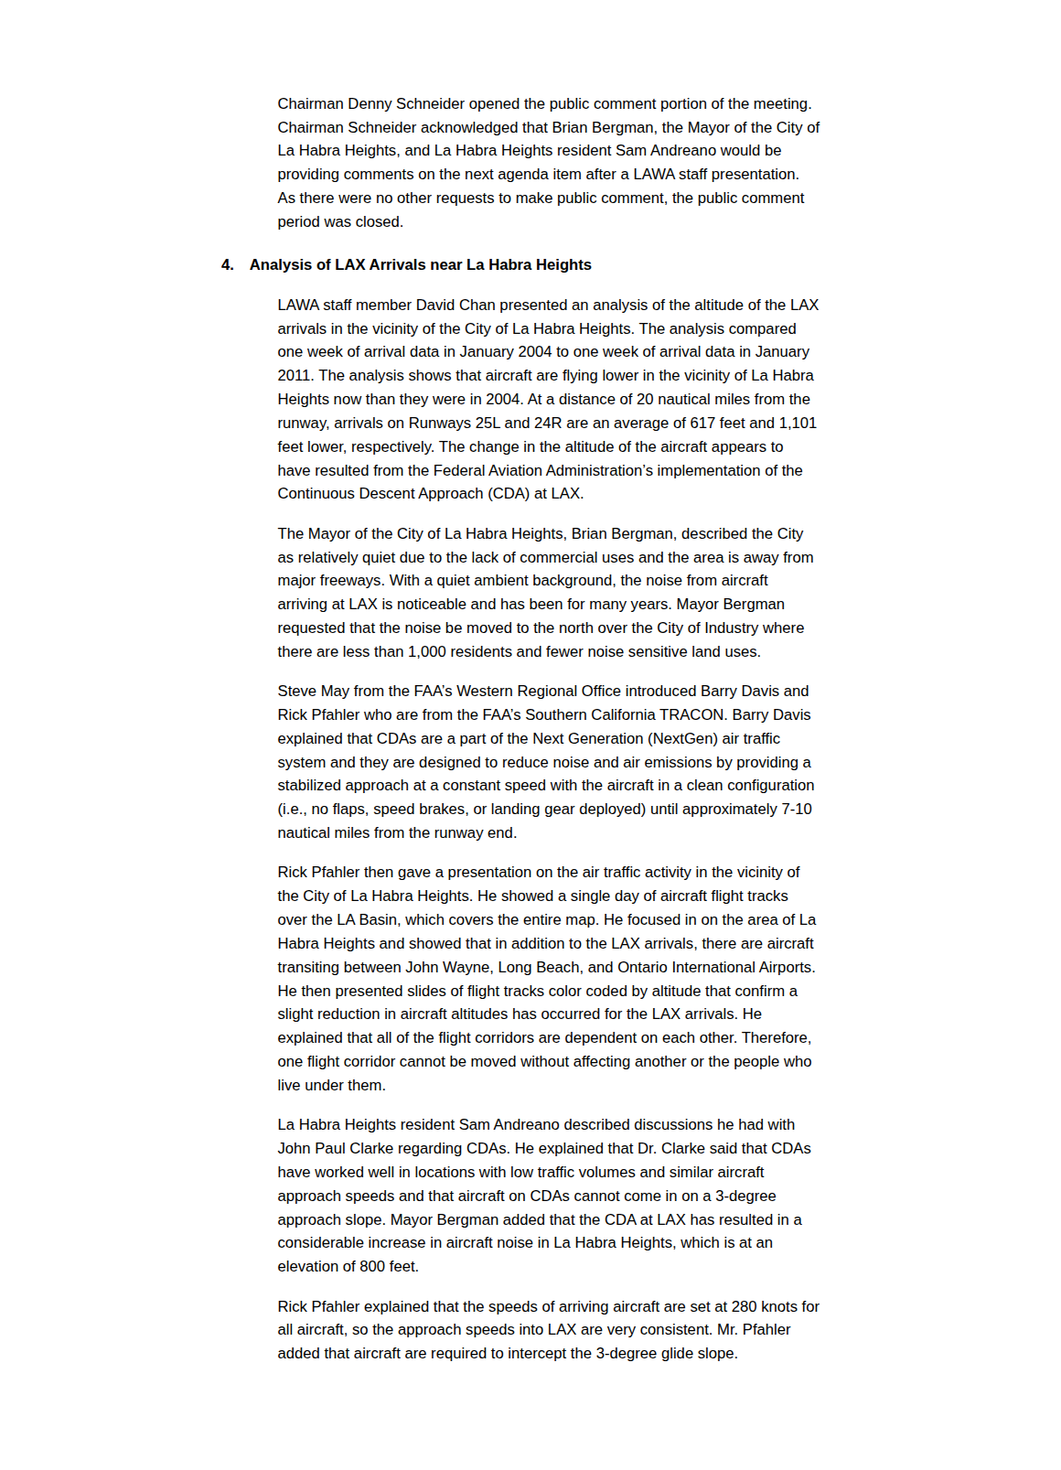Chairman Denny Schneider opened the public comment portion of the meeting. Chairman Schneider acknowledged that Brian Bergman, the Mayor of the City of La Habra Heights, and La Habra Heights resident Sam Andreano would be providing comments on the next agenda item after a LAWA staff presentation. As there were no other requests to make public comment, the public comment period was closed.
4. Analysis of LAX Arrivals near La Habra Heights
LAWA staff member David Chan presented an analysis of the altitude of the LAX arrivals in the vicinity of the City of La Habra Heights. The analysis compared one week of arrival data in January 2004 to one week of arrival data in January 2011. The analysis shows that aircraft are flying lower in the vicinity of La Habra Heights now than they were in 2004. At a distance of 20 nautical miles from the runway, arrivals on Runways 25L and 24R are an average of 617 feet and 1,101 feet lower, respectively. The change in the altitude of the aircraft appears to have resulted from the Federal Aviation Administration’s implementation of the Continuous Descent Approach (CDA) at LAX.
The Mayor of the City of La Habra Heights, Brian Bergman, described the City as relatively quiet due to the lack of commercial uses and the area is away from major freeways. With a quiet ambient background, the noise from aircraft arriving at LAX is noticeable and has been for many years. Mayor Bergman requested that the noise be moved to the north over the City of Industry where there are less than 1,000 residents and fewer noise sensitive land uses.
Steve May from the FAA’s Western Regional Office introduced Barry Davis and Rick Pfahler who are from the FAA’s Southern California TRACON. Barry Davis explained that CDAs are a part of the Next Generation (NextGen) air traffic system and they are designed to reduce noise and air emissions by providing a stabilized approach at a constant speed with the aircraft in a clean configuration (i.e., no flaps, speed brakes, or landing gear deployed) until approximately 7-10 nautical miles from the runway end.
Rick Pfahler then gave a presentation on the air traffic activity in the vicinity of the City of La Habra Heights. He showed a single day of aircraft flight tracks over the LA Basin, which covers the entire map. He focused in on the area of La Habra Heights and showed that in addition to the LAX arrivals, there are aircraft transiting between John Wayne, Long Beach, and Ontario International Airports. He then presented slides of flight tracks color coded by altitude that confirm a slight reduction in aircraft altitudes has occurred for the LAX arrivals. He explained that all of the flight corridors are dependent on each other. Therefore, one flight corridor cannot be moved without affecting another or the people who live under them.
La Habra Heights resident Sam Andreano described discussions he had with John Paul Clarke regarding CDAs. He explained that Dr. Clarke said that CDAs have worked well in locations with low traffic volumes and similar aircraft approach speeds and that aircraft on CDAs cannot come in on a 3-degree approach slope. Mayor Bergman added that the CDA at LAX has resulted in a considerable increase in aircraft noise in La Habra Heights, which is at an elevation of 800 feet.
Rick Pfahler explained that the speeds of arriving aircraft are set at 280 knots for all aircraft, so the approach speeds into LAX are very consistent. Mr. Pfahler added that aircraft are required to intercept the 3-degree glide slope.